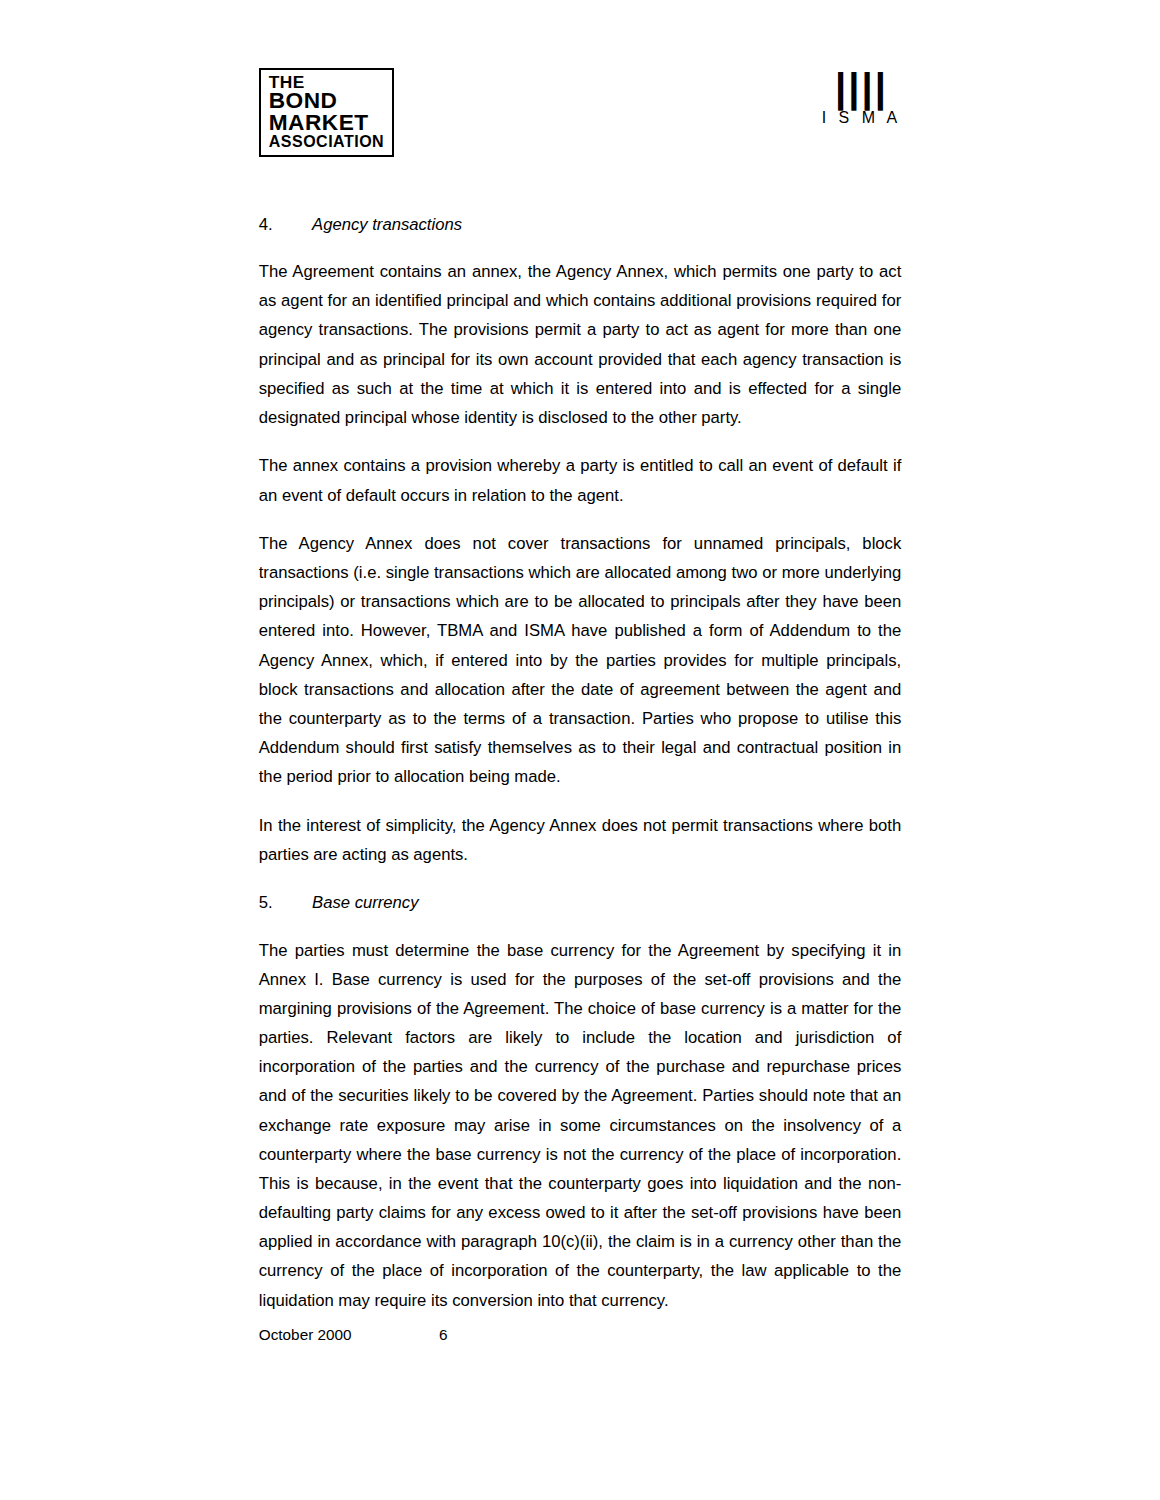THE BOND MARKET ASSOCIATION
|||| I S M A
4. Agency transactions
The Agreement contains an annex, the Agency Annex, which permits one party to act as agent for an identified principal and which contains additional provisions required for agency transactions. The provisions permit a party to act as agent for more than one principal and as principal for its own account provided that each agency transaction is specified as such at the time at which it is entered into and is effected for a single designated principal whose identity is disclosed to the other party.
The annex contains a provision whereby a party is entitled to call an event of default if an event of default occurs in relation to the agent.
The Agency Annex does not cover transactions for unnamed principals, block transactions (i.e. single transactions which are allocated among two or more underlying principals) or transactions which are to be allocated to principals after they have been entered into. However, TBMA and ISMA have published a form of Addendum to the Agency Annex, which, if entered into by the parties provides for multiple principals, block transactions and allocation after the date of agreement between the agent and the counterparty as to the terms of a transaction. Parties who propose to utilise this Addendum should first satisfy themselves as to their legal and contractual position in the period prior to allocation being made.
In the interest of simplicity, the Agency Annex does not permit transactions where both parties are acting as agents.
5. Base currency
The parties must determine the base currency for the Agreement by specifying it in Annex I. Base currency is used for the purposes of the set-off provisions and the margining provisions of the Agreement. The choice of base currency is a matter for the parties. Relevant factors are likely to include the location and jurisdiction of incorporation of the parties and the currency of the purchase and repurchase prices and of the securities likely to be covered by the Agreement. Parties should note that an exchange rate exposure may arise in some circumstances on the insolvency of a counterparty where the base currency is not the currency of the place of incorporation. This is because, in the event that the counterparty goes into liquidation and the non-defaulting party claims for any excess owed to it after the set-off provisions have been applied in accordance with paragraph 10(c)(ii), the claim is in a currency other than the currency of the place of incorporation of the counterparty, the law applicable to the liquidation may require its conversion into that currency.
October 2000 6